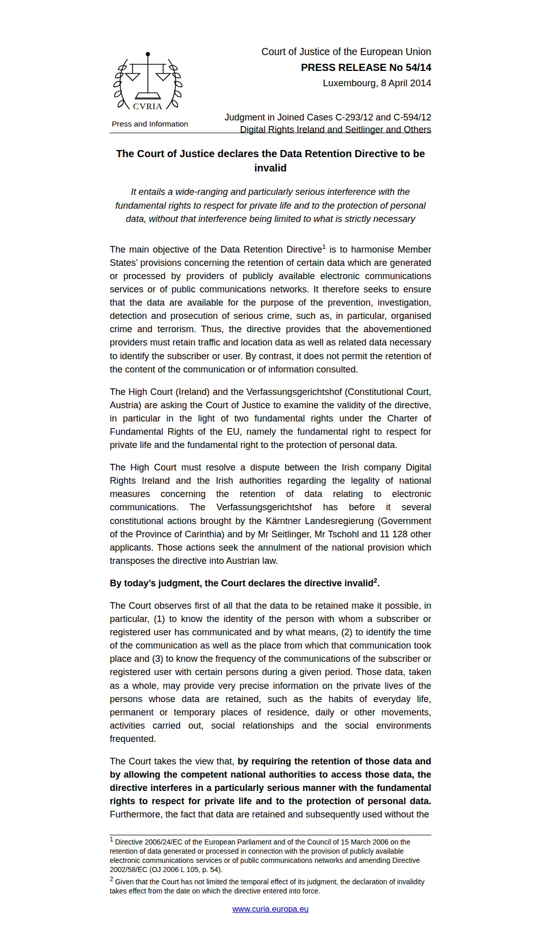CVRIA
Court of Justice of the European Union
PRESS RELEASE No 54/14
Luxembourg, 8 April 2014
Judgment in Joined Cases C-293/12 and C-594/12
Digital Rights Ireland and Seitlinger and Others
Press and Information
The Court of Justice declares the Data Retention Directive to be invalid
It entails a wide-ranging and particularly serious interference with the fundamental rights to respect for private life and to the protection of personal data, without that interference being limited to what is strictly necessary
The main objective of the Data Retention Directive1 is to harmonise Member States’ provisions concerning the retention of certain data which are generated or processed by providers of publicly available electronic communications services or of public communications networks. It therefore seeks to ensure that the data are available for the purpose of the prevention, investigation, detection and prosecution of serious crime, such as, in particular, organised crime and terrorism. Thus, the directive provides that the abovementioned providers must retain traffic and location data as well as related data necessary to identify the subscriber or user. By contrast, it does not permit the retention of the content of the communication or of information consulted.
The High Court (Ireland) and the Verfassungsgerichtshof (Constitutional Court, Austria) are asking the Court of Justice to examine the validity of the directive, in particular in the light of two fundamental rights under the Charter of Fundamental Rights of the EU, namely the fundamental right to respect for private life and the fundamental right to the protection of personal data.
The High Court must resolve a dispute between the Irish company Digital Rights Ireland and the Irish authorities regarding the legality of national measures concerning the retention of data relating to electronic communications. The Verfassungsgerichtshof has before it several constitutional actions brought by the Kärntner Landesregierung (Government of the Province of Carinthia) and by Mr Seitlinger, Mr Tschohl and 11 128 other applicants. Those actions seek the annulment of the national provision which transposes the directive into Austrian law.
By today’s judgment, the Court declares the directive invalid2.
The Court observes first of all that the data to be retained make it possible, in particular, (1) to know the identity of the person with whom a subscriber or registered user has communicated and by what means, (2) to identify the time of the communication as well as the place from which that communication took place and (3) to know the frequency of the communications of the subscriber or registered user with certain persons during a given period. Those data, taken as a whole, may provide very precise information on the private lives of the persons whose data are retained, such as the habits of everyday life, permanent or temporary places of residence, daily or other movements, activities carried out, social relationships and the social environments frequented.
The Court takes the view that, by requiring the retention of those data and by allowing the competent national authorities to access those data, the directive interferes in a particularly serious manner with the fundamental rights to respect for private life and to the protection of personal data. Furthermore, the fact that data are retained and subsequently used without the
1 Directive 2006/24/EC of the European Parliament and of the Council of 15 March 2006 on the retention of data generated or processed in connection with the provision of publicly available electronic communications services or of public communications networks and amending Directive 2002/58/EC (OJ 2006 L 105, p. 54).
2 Given that the Court has not limited the temporal effect of its judgment, the declaration of invalidity takes effect from the date on which the directive entered into force.
www.curia.europa.eu